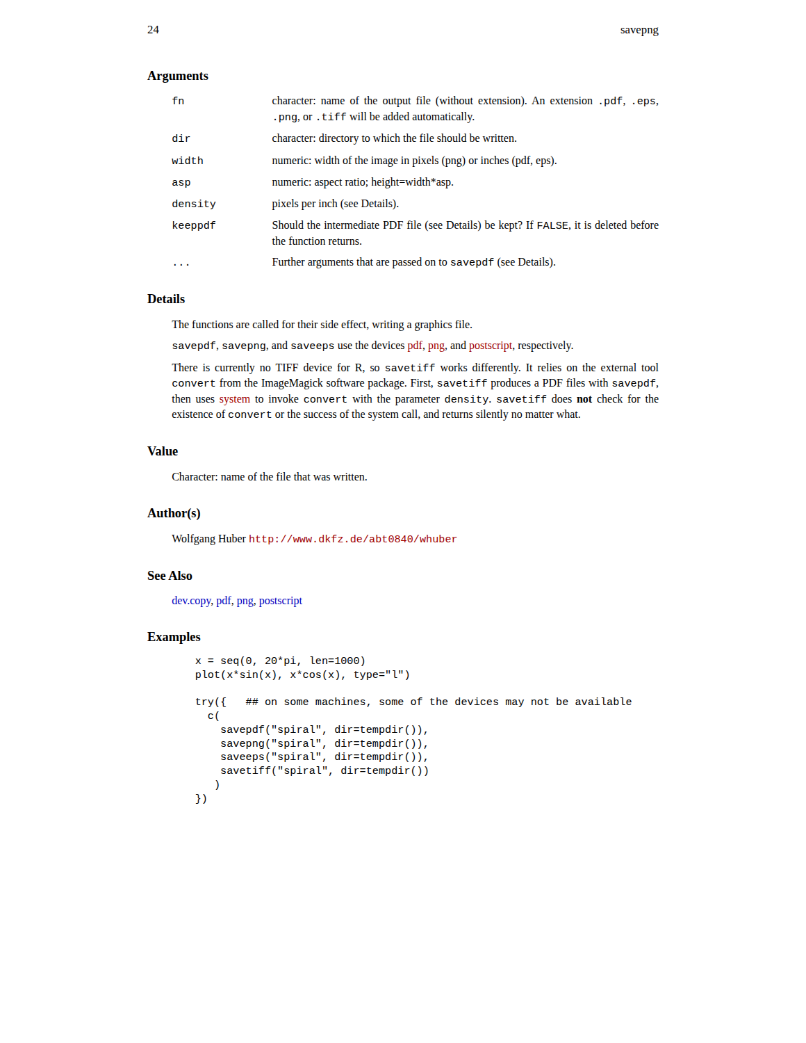24 savepng
Arguments
fn
character: name of the output file (without extension). An extension .pdf, .eps, .png, or .tiff will be added automatically.
dir
character: directory to which the file should be written.
width
numeric: width of the image in pixels (png) or inches (pdf, eps).
asp
numeric: aspect ratio; height=width*asp.
density
pixels per inch (see Details).
keeppdf
Should the intermediate PDF file (see Details) be kept? If FALSE, it is deleted before the function returns.
...
Further arguments that are passed on to savepdf (see Details).
Details
The functions are called for their side effect, writing a graphics file.
savepdf, savepng, and saveeps use the devices pdf, png, and postscript, respectively.
There is currently no TIFF device for R, so savetiff works differently. It relies on the external tool convert from the ImageMagick software package. First, savetiff produces a PDF files with savepdf, then uses system to invoke convert with the parameter density. savetiff does not check for the existence of convert or the success of the system call, and returns silently no matter what.
Value
Character: name of the file that was written.
Author(s)
Wolfgang Huber http://www.dkfz.de/abt0840/whuber
See Also
dev.copy, pdf, png, postscript
Examples
x = seq(0, 20*pi, len=1000)
plot(x*sin(x), x*cos(x), type="l")

try({   ## on some machines, some of the devices may not be available
  c(
    savepdf("spiral", dir=tempdir()),
    savepng("spiral", dir=tempdir()),
    saveeps("spiral", dir=tempdir()),
    savetiff("spiral", dir=tempdir())
   )
})